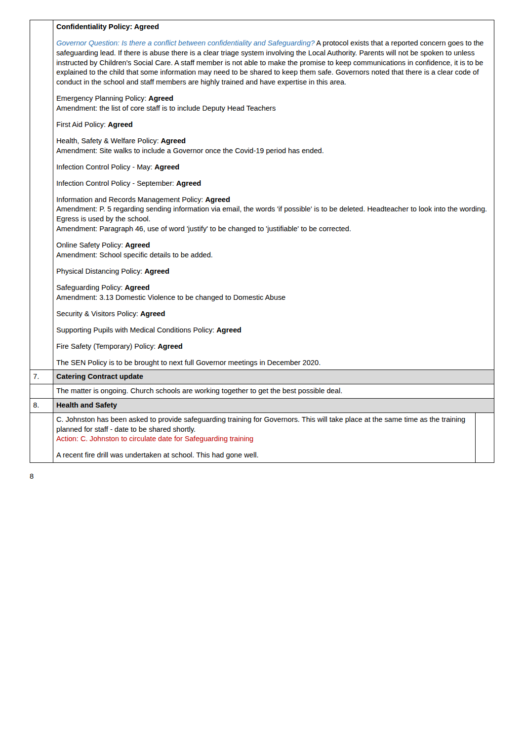| | Confidentiality Policy: Agreed Governor Question: Is there a conflict between confidentiality and Safeguarding? A protocol exists that a reported concern goes to the safeguarding lead. If there is abuse there is a clear triage system involving the Local Authority. Parents will not be spoken to unless instructed by Children's Social Care. A staff member is not able to make the promise to keep communications in confidence, it is to be explained to the child that some information may need to be shared to keep them safe. Governors noted that there is a clear code of conduct in the school and staff members are highly trained and have expertise in this area. Emergency Planning Policy: Agreed Amendment: the list of core staff is to include Deputy Head Teachers First Aid Policy: Agreed Health, Safety & Welfare Policy: Agreed Amendment: Site walks to include a Governor once the Covid-19 period has ended. Infection Control Policy - May: Agreed Infection Control Policy - September: Agreed Information and Records Management Policy: Agreed Amendment: P. 5 regarding sending information via email, the words 'if possible' is to be deleted. Headteacher to look into the wording. Egress is used by the school. Amendment: Paragraph 46, use of word 'justify' to be changed to 'justifiable' to be corrected. Online Safety Policy: Agreed Amendment: School specific details to be added. Physical Distancing Policy: Agreed Safeguarding Policy: Agreed Amendment: 3.13 Domestic Violence to be changed to Domestic Abuse Security & Visitors Policy: Agreed Supporting Pupils with Medical Conditions Policy: Agreed Fire Safety (Temporary) Policy: Agreed The SEN Policy is to be brought to next full Governor meetings in December 2020. |
| 7. | Catering Contract update |
| | The matter is ongoing. Church schools are working together to get the best possible deal. |
| 8. | Health and Safety |
| | C. Johnston has been asked to provide safeguarding training for Governors. This will take place at the same time as the training planned for staff - date to be shared shortly. Action: C. Johnston to circulate date for Safeguarding training A recent fire drill was undertaken at school. This had gone well. | |
8